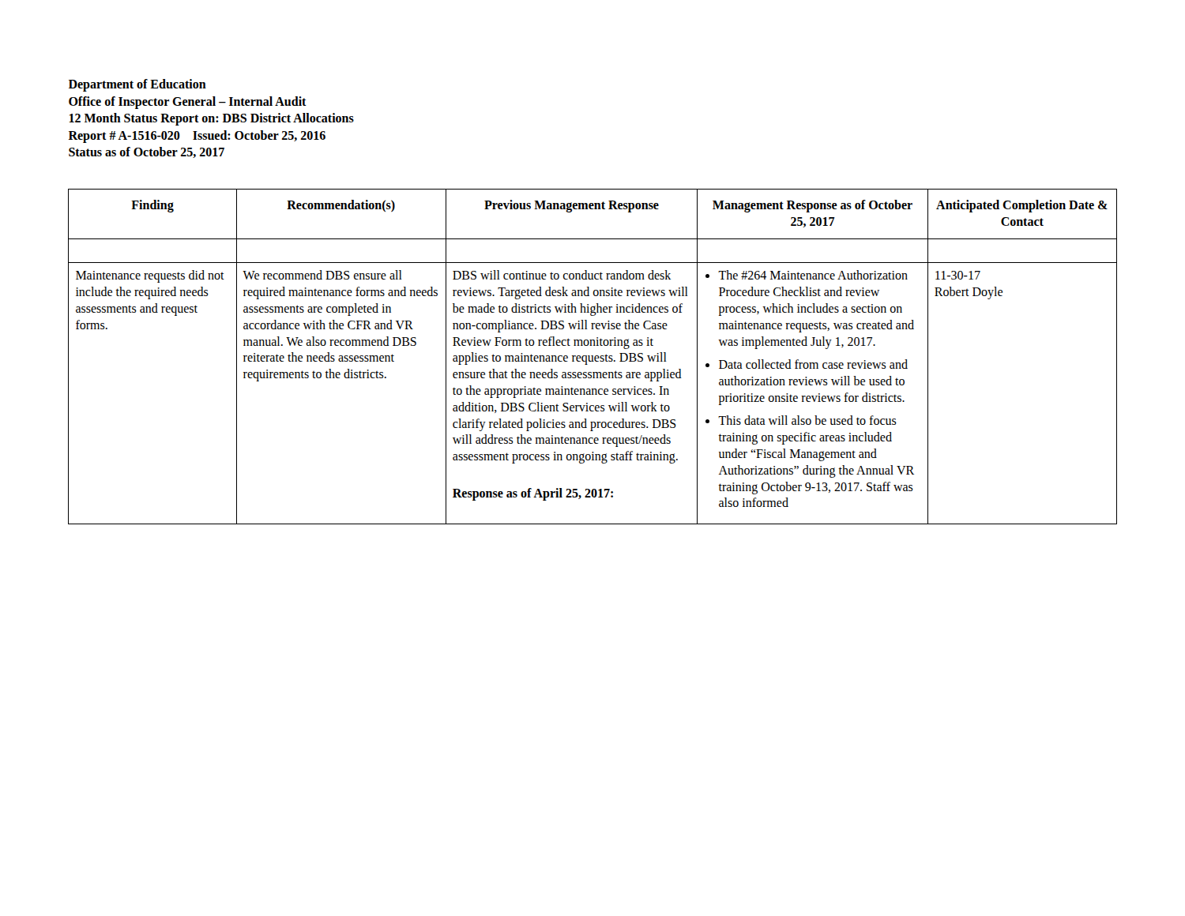Department of Education
Office of Inspector General – Internal Audit
12 Month Status Report on: DBS District Allocations
Report # A-1516-020 Issued: October 25, 2016
Status as of October 25, 2017
| Finding | Recommendation(s) | Previous Management Response | Management Response as of October 25, 2017 | Anticipated Completion Date & Contact |
| --- | --- | --- | --- | --- |
| Maintenance requests did not include the required needs assessments and request forms. | We recommend DBS ensure all required maintenance forms and needs assessments are completed in accordance with the CFR and VR manual. We also recommend DBS reiterate the needs assessment requirements to the districts. | DBS will continue to conduct random desk reviews. Targeted desk and onsite reviews will be made to districts with higher incidences of non-compliance. DBS will revise the Case Review Form to reflect monitoring as it applies to maintenance requests. DBS will ensure that the needs assessments are applied to the appropriate maintenance services. In addition, DBS Client Services will work to clarify related policies and procedures. DBS will address the maintenance request/needs assessment process in ongoing staff training. Response as of April 25, 2017: | The #264 Maintenance Authorization Procedure Checklist and review process, which includes a section on maintenance requests, was created and was implemented July 1, 2017. Data collected from case reviews and authorization reviews will be used to prioritize onsite reviews for districts. This data will also be used to focus training on specific areas included under “Fiscal Management and Authorizations” during the Annual VR training October 9-13, 2017. Staff was also informed | 11-30-17 Robert Doyle |